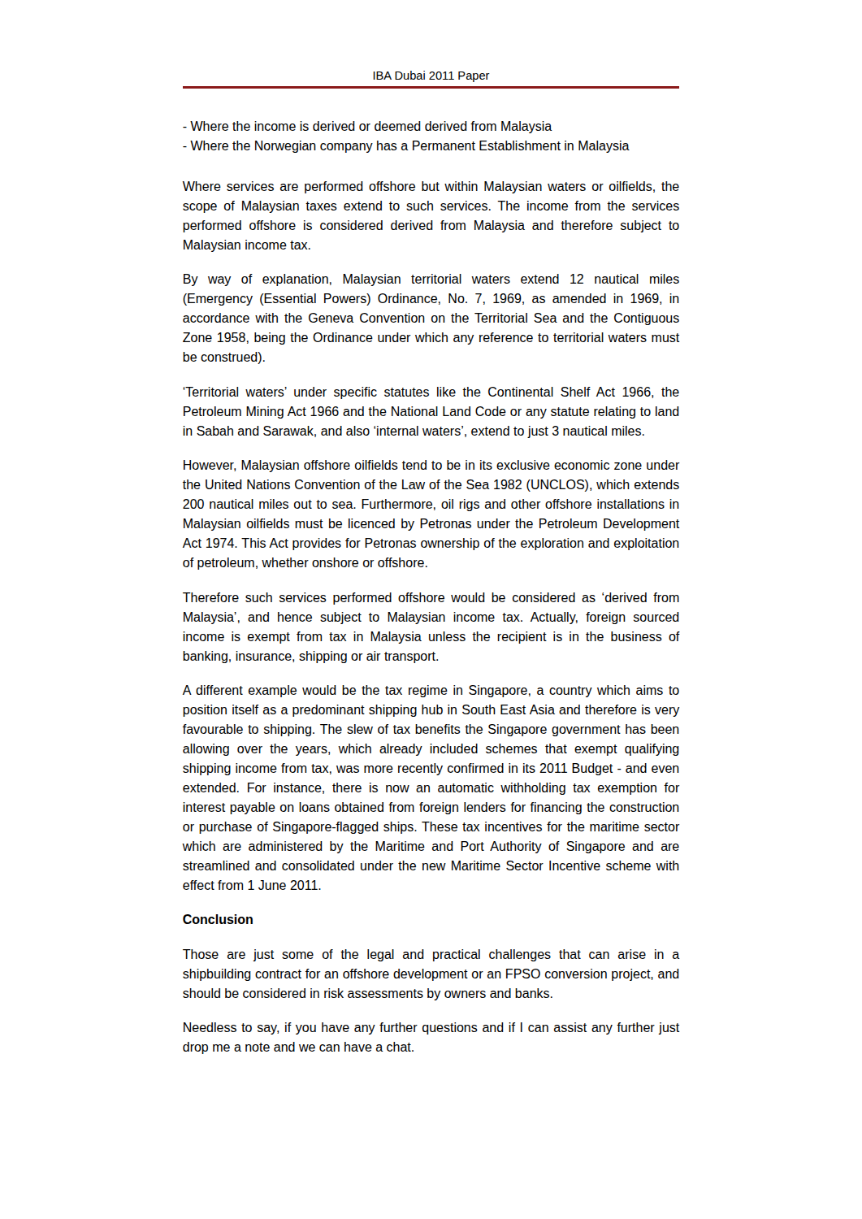IBA Dubai 2011 Paper
- Where the income is derived or deemed derived from Malaysia
- Where the Norwegian company has a Permanent Establishment in Malaysia
Where services are performed offshore but within Malaysian waters or oilfields, the scope of Malaysian taxes extend to such services. The income from the services performed offshore is considered derived from Malaysia and therefore subject to Malaysian income tax.
By way of explanation, Malaysian territorial waters extend 12 nautical miles (Emergency (Essential Powers) Ordinance, No. 7, 1969, as amended in 1969, in accordance with the Geneva Convention on the Territorial Sea and the Contiguous Zone 1958, being the Ordinance under which any reference to territorial waters must be construed).
‘Territorial waters’ under specific statutes like the Continental Shelf Act 1966, the Petroleum Mining Act 1966 and the National Land Code or any statute relating to land in Sabah and Sarawak, and also ‘internal waters’, extend to just 3 nautical miles.
However, Malaysian offshore oilfields tend to be in its exclusive economic zone under the United Nations Convention of the Law of the Sea 1982 (UNCLOS), which extends 200 nautical miles out to sea. Furthermore, oil rigs and other offshore installations in Malaysian oilfields must be licenced by Petronas under the Petroleum Development Act 1974. This Act provides for Petronas ownership of the exploration and exploitation of petroleum, whether onshore or offshore.
Therefore such services performed offshore would be considered as ‘derived from Malaysia’, and hence subject to Malaysian income tax. Actually, foreign sourced income is exempt from tax in Malaysia unless the recipient is in the business of banking, insurance, shipping or air transport.
A different example would be the tax regime in Singapore, a country which aims to position itself as a predominant shipping hub in South East Asia and therefore is very favourable to shipping. The slew of tax benefits the Singapore government has been allowing over the years, which already included schemes that exempt qualifying shipping income from tax, was more recently confirmed in its 2011 Budget - and even extended. For instance, there is now an automatic withholding tax exemption for interest payable on loans obtained from foreign lenders for financing the construction or purchase of Singapore-flagged ships. These tax incentives for the maritime sector which are administered by the Maritime and Port Authority of Singapore and are streamlined and consolidated under the new Maritime Sector Incentive scheme with effect from 1 June 2011.
Conclusion
Those are just some of the legal and practical challenges that can arise in a shipbuilding contract for an offshore development or an FPSO conversion project, and should be considered in risk assessments by owners and banks.
Needless to say, if you have any further questions and if I can assist any further just drop me a note and we can have a chat.